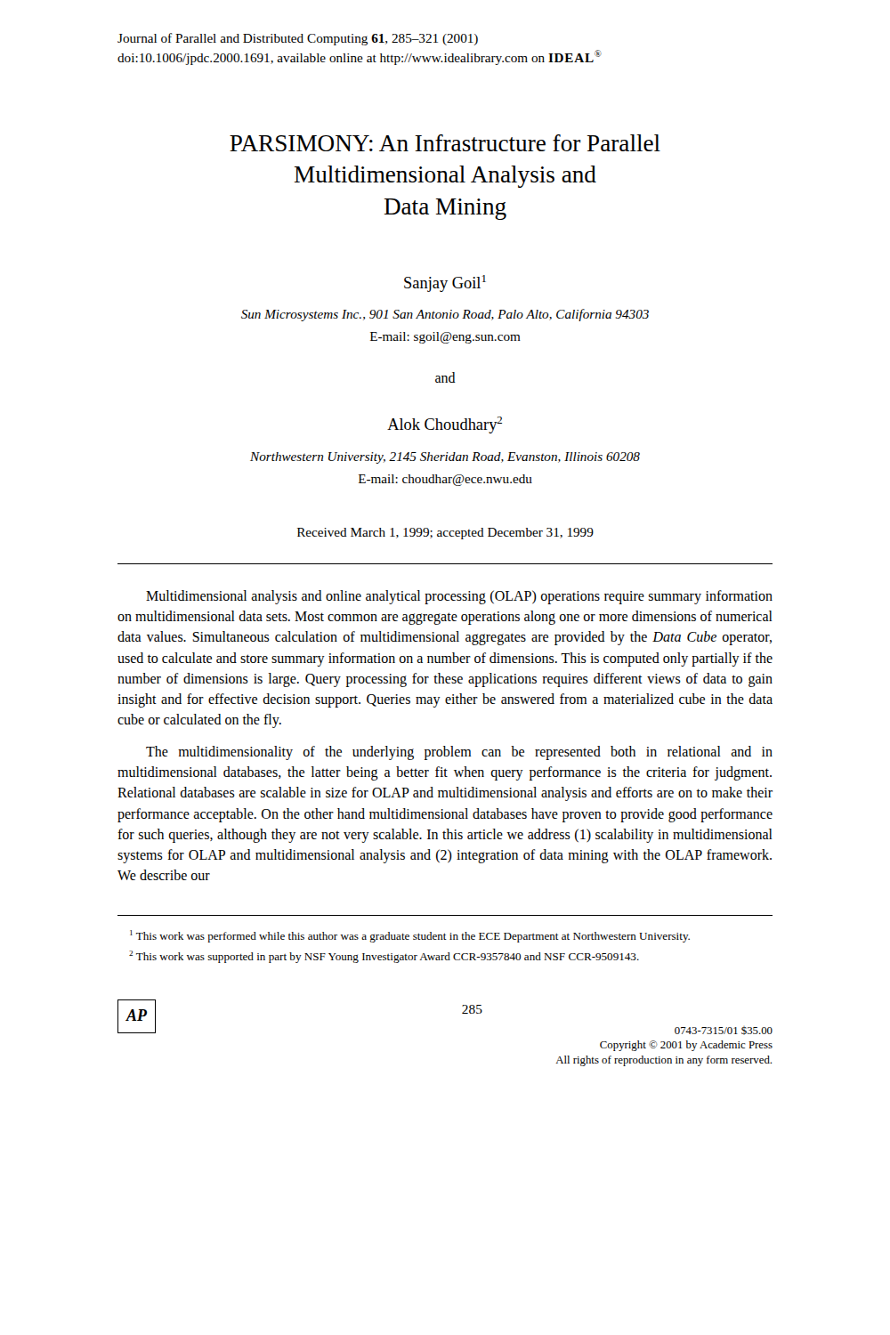Journal of Parallel and Distributed Computing 61, 285–321 (2001) doi:10.1006/jpdc.2000.1691, available online at http://www.idealibrary.com on IDEAL®
PARSIMONY: An Infrastructure for Parallel
Multidimensional Analysis and
Data Mining
Sanjay Goil1
Sun Microsystems Inc., 901 San Antonio Road, Palo Alto, California 94303
E-mail: sgoil@eng.sun.com
and
Alok Choudhary2
Northwestern University, 2145 Sheridan Road, Evanston, Illinois 60208
E-mail: choudhar@ece.nwu.edu
Received March 1, 1999; accepted December 31, 1999
Multidimensional analysis and online analytical processing (OLAP) operations require summary information on multidimensional data sets. Most common are aggregate operations along one or more dimensions of numerical data values. Simultaneous calculation of multidimensional aggregates are provided by the Data Cube operator, used to calculate and store summary information on a number of dimensions. This is computed only partially if the number of dimensions is large. Query processing for these applications requires different views of data to gain insight and for effective decision support. Queries may either be answered from a materialized cube in the data cube or calculated on the fly.
The multidimensionality of the underlying problem can be represented both in relational and in multidimensional databases, the latter being a better fit when query performance is the criteria for judgment. Relational databases are scalable in size for OLAP and multidimensional analysis and efforts are on to make their performance acceptable. On the other hand multidimensional databases have proven to provide good performance for such queries, although they are not very scalable. In this article we address (1) scalability in multidimensional systems for OLAP and multidimensional analysis and (2) integration of data mining with the OLAP framework. We describe our
1 This work was performed while this author was a graduate student in the ECE Department at Northwestern University.
2 This work was supported in part by NSF Young Investigator Award CCR-9357840 and NSF CCR-9509143.
AP
285
0743-7315/01 $35.00
Copyright © 2001 by Academic Press
All rights of reproduction in any form reserved.